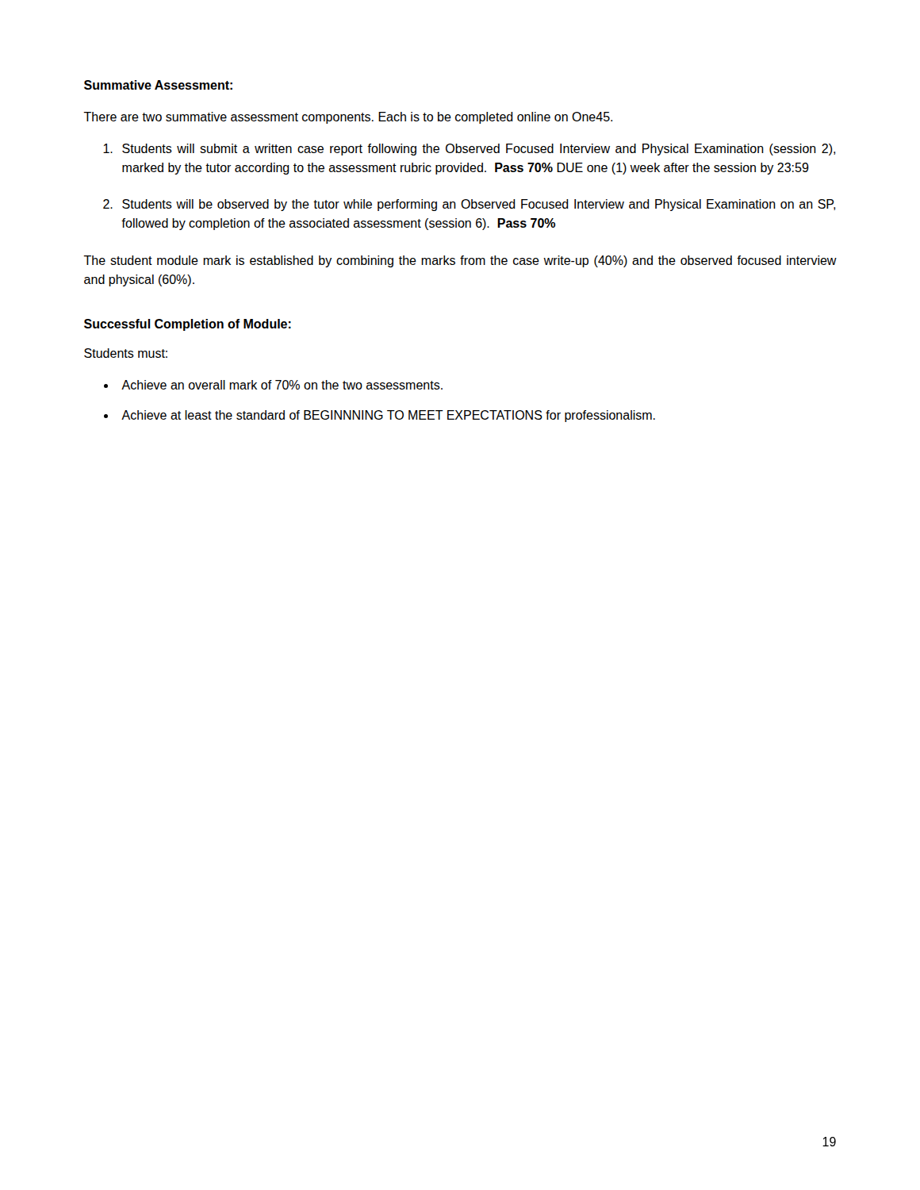Summative Assessment:
There are two summative assessment components. Each is to be completed online on One45.
Students will submit a written case report following the Observed Focused Interview and Physical Examination (session 2), marked by the tutor according to the assessment rubric provided. Pass 70% DUE one (1) week after the session by 23:59
Students will be observed by the tutor while performing an Observed Focused Interview and Physical Examination on an SP, followed by completion of the associated assessment (session 6). Pass 70%
The student module mark is established by combining the marks from the case write-up (40%) and the observed focused interview and physical (60%).
Successful Completion of Module:
Students must:
Achieve an overall mark of 70% on the two assessments.
Achieve at least the standard of BEGINNNING TO MEET EXPECTATIONS for professionalism.
19